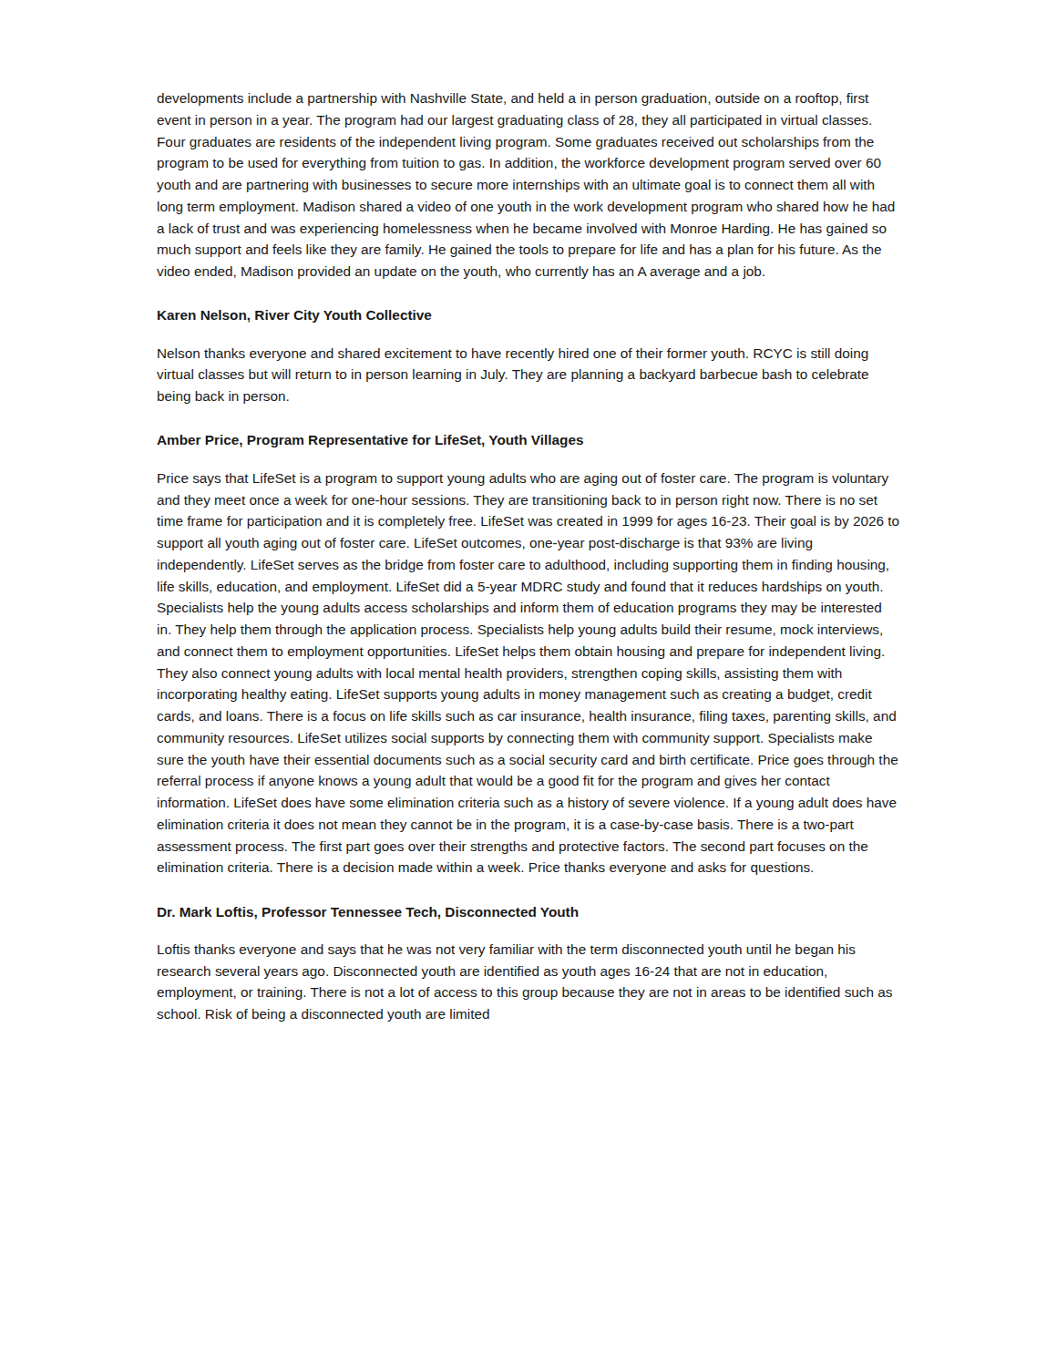developments include a partnership with Nashville State, and held a in person graduation, outside on a rooftop, first event in person in a year. The program had our largest graduating class of 28, they all participated in virtual classes. Four graduates are residents of the independent living program. Some graduates received out scholarships from the program to be used for everything from tuition to gas. In addition, the workforce development program served over 60 youth and are partnering with businesses to secure more internships with an ultimate goal is to connect them all with long term employment. Madison shared a video of one youth in the work development program who shared how he had a lack of trust and was experiencing homelessness when he became involved with Monroe Harding. He has gained so much support and feels like they are family. He gained the tools to prepare for life and has a plan for his future. As the video ended, Madison provided an update on the youth, who currently has an A average and a job.
Karen Nelson, River City Youth Collective
Nelson thanks everyone and shared excitement to have recently hired one of their former youth. RCYC is still doing virtual classes but will return to in person learning in July. They are planning a backyard barbecue bash to celebrate being back in person.
Amber Price, Program Representative for LifeSet, Youth Villages
Price says that LifeSet is a program to support young adults who are aging out of foster care. The program is voluntary and they meet once a week for one-hour sessions. They are transitioning back to in person right now. There is no set time frame for participation and it is completely free. LifeSet was created in 1999 for ages 16-23. Their goal is by 2026 to support all youth aging out of foster care. LifeSet outcomes, one-year post-discharge is that 93% are living independently. LifeSet serves as the bridge from foster care to adulthood, including supporting them in finding housing, life skills, education, and employment. LifeSet did a 5-year MDRC study and found that it reduces hardships on youth. Specialists help the young adults access scholarships and inform them of education programs they may be interested in. They help them through the application process. Specialists help young adults build their resume, mock interviews, and connect them to employment opportunities. LifeSet helps them obtain housing and prepare for independent living. They also connect young adults with local mental health providers, strengthen coping skills, assisting them with incorporating healthy eating. LifeSet supports young adults in money management such as creating a budget, credit cards, and loans. There is a focus on life skills such as car insurance, health insurance, filing taxes, parenting skills, and community resources. LifeSet utilizes social supports by connecting them with community support. Specialists make sure the youth have their essential documents such as a social security card and birth certificate. Price goes through the referral process if anyone knows a young adult that would be a good fit for the program and gives her contact information. LifeSet does have some elimination criteria such as a history of severe violence. If a young adult does have elimination criteria it does not mean they cannot be in the program, it is a case-by-case basis. There is a two-part assessment process. The first part goes over their strengths and protective factors. The second part focuses on the elimination criteria. There is a decision made within a week. Price thanks everyone and asks for questions.
Dr. Mark Loftis, Professor Tennessee Tech, Disconnected Youth
Loftis thanks everyone and says that he was not very familiar with the term disconnected youth until he began his research several years ago. Disconnected youth are identified as youth ages 16-24 that are not in education, employment, or training. There is not a lot of access to this group because they are not in areas to be identified such as school. Risk of being a disconnected youth are limited